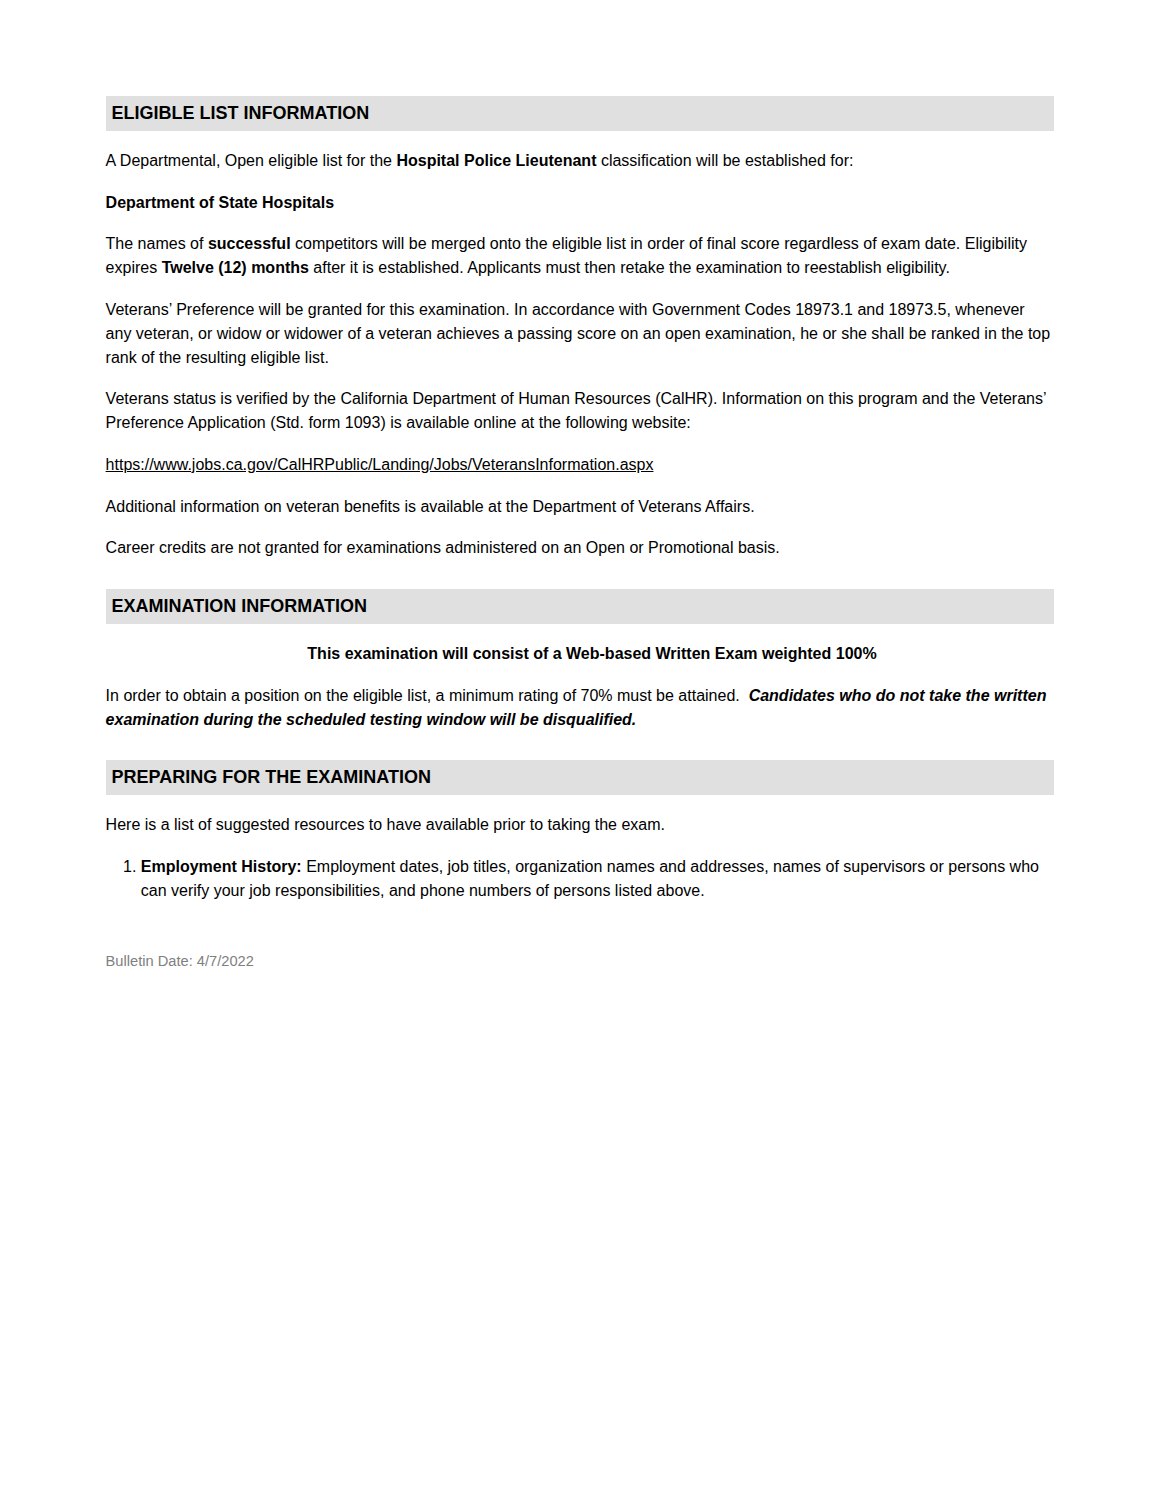ELIGIBLE LIST INFORMATION
A Departmental, Open eligible list for the Hospital Police Lieutenant classification will be established for:
Department of State Hospitals
The names of successful competitors will be merged onto the eligible list in order of final score regardless of exam date. Eligibility expires Twelve (12) months after it is established. Applicants must then retake the examination to reestablish eligibility.
Veterans’ Preference will be granted for this examination. In accordance with Government Codes 18973.1 and 18973.5, whenever any veteran, or widow or widower of a veteran achieves a passing score on an open examination, he or she shall be ranked in the top rank of the resulting eligible list.
Veterans status is verified by the California Department of Human Resources (CalHR). Information on this program and the Veterans’ Preference Application (Std. form 1093) is available online at the following website:
https://www.jobs.ca.gov/CalHRPublic/Landing/Jobs/VeteransInformation.aspx
Additional information on veteran benefits is available at the Department of Veterans Affairs.
Career credits are not granted for examinations administered on an Open or Promotional basis.
EXAMINATION INFORMATION
This examination will consist of a Web-based Written Exam weighted 100%
In order to obtain a position on the eligible list, a minimum rating of 70% must be attained. Candidates who do not take the written examination during the scheduled testing window will be disqualified.
PREPARING FOR THE EXAMINATION
Here is a list of suggested resources to have available prior to taking the exam.
Employment History: Employment dates, job titles, organization names and addresses, names of supervisors or persons who can verify your job responsibilities, and phone numbers of persons listed above.
Bulletin Date: 4/7/2022